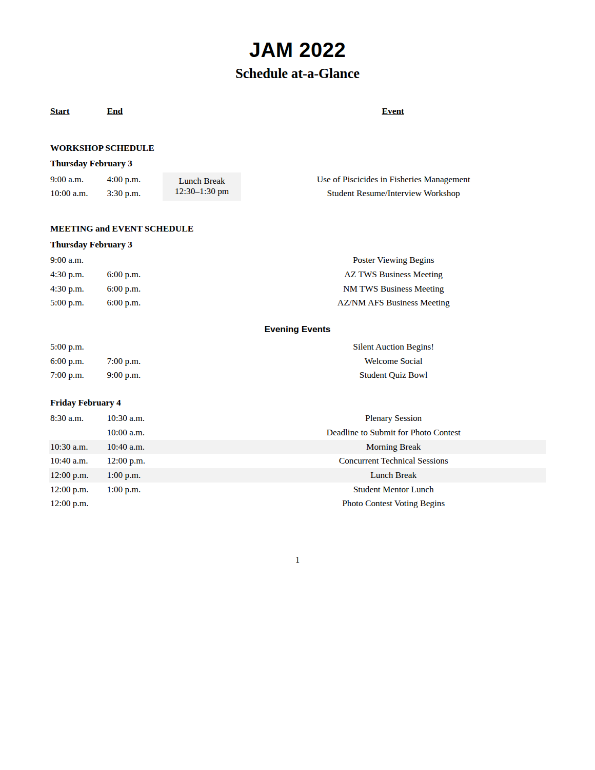JAM 2022
Schedule at-a-Glance
| Start | End | | Event |
| --- | --- | --- | --- |
| WORKSHOP SCHEDULE |
| Thursday February 3 |
| 9:00 a.m. | 4:00 p.m. | Lunch Break 12:30–1:30 pm | Use of Piscicides in Fisheries Management |
| 10:00 a.m. | 3:30 p.m. | Student Resume/Interview Workshop |
| MEETING and EVENT SCHEDULE |
| Thursday February 3 |
| 9:00 a.m. | | | Poster Viewing Begins |
| 4:30 p.m. | 6:00 p.m. | | AZ TWS Business Meeting |
| 4:30 p.m. | 6:00 p.m. | | NM TWS Business Meeting |
| 5:00 p.m. | 6:00 p.m. | | AZ/NM AFS Business Meeting |
| Evening Events |
| 5:00 p.m. | | | Silent Auction Begins! |
| 6:00 p.m. | 7:00 p.m. | | Welcome Social |
| 7:00 p.m. | 9:00 p.m. | | Student Quiz Bowl |
| Friday February 4 |
| 8:30 a.m. | 10:30 a.m. | | Plenary Session |
| | 10:00 a.m. | | Deadline to Submit for Photo Contest |
| 10:30 a.m. | 10:40 a.m. | | Morning Break |
| 10:40 a.m. | 12:00 p.m. | | Concurrent Technical Sessions |
| 12:00 p.m. | 1:00 p.m. | | Lunch Break |
| 12:00 p.m. | 1:00 p.m. | | Student Mentor Lunch |
| 12:00 p.m. | | | Photo Contest Voting Begins |
1